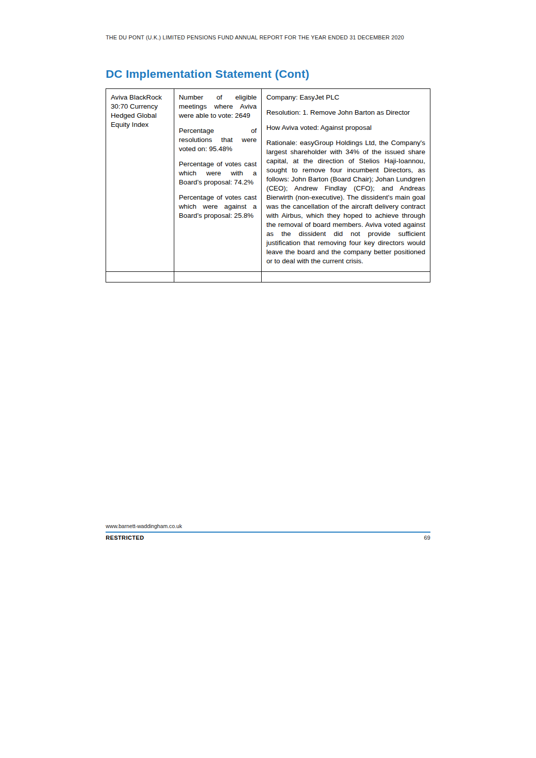THE DU PONT (U.K.) LIMITED PENSIONS FUND ANNUAL REPORT FOR THE YEAR ENDED 31 DECEMBER 2020
DC Implementation Statement (Cont)
| Aviva BlackRock 30:70 Currency Hedged Global Equity Index | Number of eligible meetings where Aviva were able to vote: 2649 Percentage of resolutions that were voted on: 95.48% Percentage of votes cast which were with a Board’s proposal: 74.2% Percentage of votes cast which were against a Board’s proposal: 25.8% | Company: EasyJet PLC Resolution: 1. Remove John Barton as Director How Aviva voted: Against proposal Rationale: easyGroup Holdings Ltd, the Company's largest shareholder with 34% of the issued share capital, at the direction of Stelios Haji-Ioannou, sought to remove four incumbent Directors, as follows: John Barton (Board Chair); Johan Lundgren (CEO); Andrew Findlay (CFO); and Andreas Bierwirth (non-executive). The dissident's main goal was the cancellation of the aircraft delivery contract with Airbus, which they hoped to achieve through the removal of board members. Aviva voted against as the dissident did not provide sufficient justification that removing four key directors would leave the board and the company better positioned or to deal with the current crisis. |
www.barnett-waddingham.co.uk
RESTRICTED 69